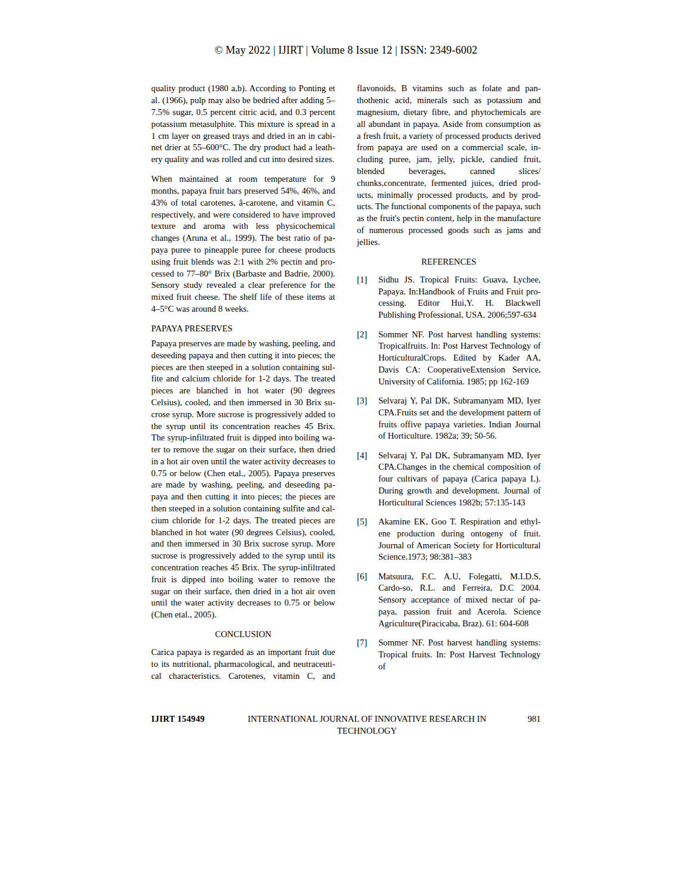© May 2022 | IJIRT | Volume 8 Issue 12 | ISSN: 2349-6002
quality product (1980 a,b). According to Ponting et al. (1966), pulp may also be bedried after adding 5–7.5% sugar, 0.5 percent citric acid, and 0.3 percent potassium metasulphite. This mixture is spread in a 1 cm layer on greased trays and dried in an in cabinet drier at 55–600°C. The dry product had a leathery quality and was rolled and cut into desired sizes.
When maintained at room temperature for 9 months, papaya fruit bars preserved 54%, 46%, and 43% of total carotenes, â-carotene, and vitamin C, respectively, and were considered to have improved texture and aroma with less physicochemical changes (Aruna et al., 1999). The best ratio of papaya puree to pineapple puree for cheese products using fruit blends was 2:1 with 2% pectin and processed to 77–80° Brix (Barbaste and Badrie, 2000). Sensory study revealed a clear preference for the mixed fruit cheese. The shelf life of these items at 4–5°C was around 8 weeks.
PAPAYA PRESERVES
Papaya preserves are made by washing, peeling, and deseeding papaya and then cutting it into pieces; the pieces are then steeped in a solution containing sulfite and calcium chloride for 1-2 days. The treated pieces are blanched in hot water (90 degrees Celsius), cooled, and then immersed in 30 Brix sucrose syrup. More sucrose is progressively added to the syrup until its concentration reaches 45 Brix. The syrup-infiltrated fruit is dipped into boiling water to remove the sugar on their surface, then dried in a hot air oven until the water activity decreases to 0.75 or below (Chen etal., 2005). Papaya preserves are made by washing, peeling, and deseeding papaya and then cutting it into pieces; the pieces are then steeped in a solution containing sulfite and calcium chloride for 1-2 days. The treated pieces are blanched in hot water (90 degrees Celsius), cooled, and then immersed in 30 Brix sucrose syrup. More sucrose is progressively added to the syrup until its concentration reaches 45 Brix. The syrup-infiltrated fruit is dipped into boiling water to remove the sugar on their surface, then dried in a hot air oven until the water activity decreases to 0.75 or below (Chen etal., 2005).
CONCLUSION
Carica papaya is regarded as an important fruit due to its nutritional, pharmacological, and neutraceutical characteristics. Carotenes, vitamin C, and flavonoids, B vitamins such as folate and panthothenic acid, minerals such as potassium and magnesium, dietary fibre, and phytochemicals are all abundant in papaya. Aside from consumption as a fresh fruit, a variety of processed products derived from papaya are used on a commercial scale, including puree, jam, jelly, pickle, candied fruit, blended beverages, canned slices/ chunks,concentrate, fermented juices, dried products, minimally processed products, and by products. The functional components of the papaya, such as the fruit's pectin content, help in the manufacture of numerous processed goods such as jams and jellies.
REFERENCES
Sidhu JS. Tropical Fruits: Guava, Lychee, Papaya. In:Handbook of Fruits and Fruit processing. Editor Hui,Y. H. Blackwell Publishing Professional, USA. 2006;597-634
Sommer NF. Post harvest handling systems: Tropicalfruits. In: Post Harvest Technology of HorticulturalCrops. Edited by Kader AA, Davis CA: CooperativeExtension Service, University of California. 1985; pp 162-169
Selvaraj Y, Pal DK, Subramanyam MD, Iyer CPA.Fruits set and the development pattern of fruits offive papaya varieties. Indian Journal of Horticulture. 1982a; 39; 50-56.
Selvaraj Y, Pal DK, Subramanyam MD, Iyer CPA.Changes in the chemical composition of four cultivars of papaya (Carica papaya L). During growth and development. Journal of Horticultural Sciences 1982b; 57:135-143
Akamine EK, Goo T. Respiration and ethylene production during ontogeny of fruit. Journal of American Society for Horticultural Science.1973; 98:381–383
Matsuura, F.C. A.U, Folegatti, M.I.D.S, Cardo-so, R.L. and Ferreira, D.C 2004. Sensory acceptance of mixed nectar of papaya, passion fruit and Acerola. Science Agriculture(Piracicaba, Braz). 61: 604-608
Sommer NF. Post harvest handling systems: Tropical fruits. In: Post Harvest Technology of
IJIRT 154949
INTERNATIONAL JOURNAL OF INNOVATIVE RESEARCH IN TECHNOLOGY
981